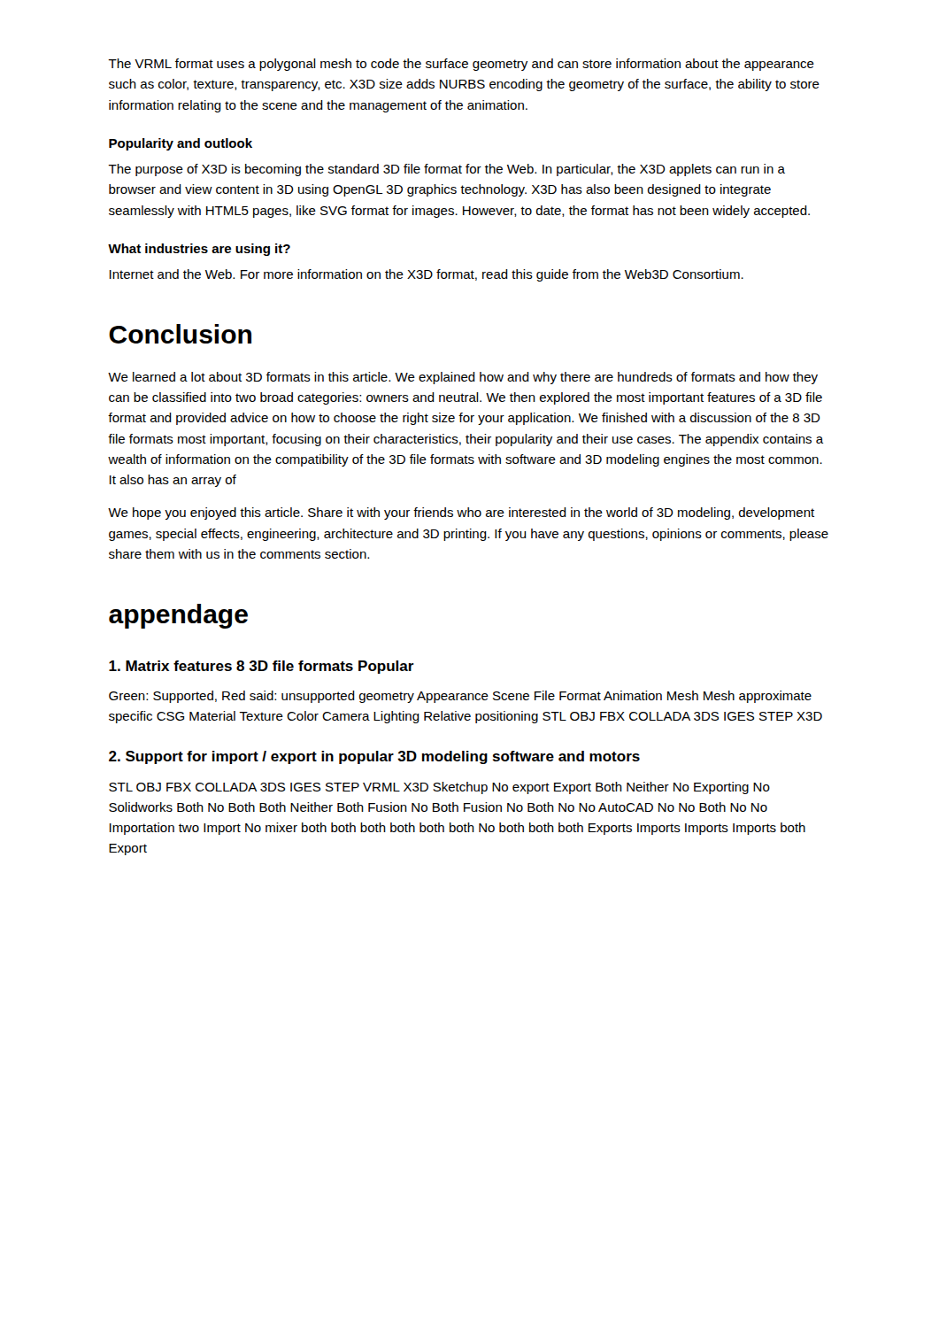The VRML format uses a polygonal mesh to code the surface geometry and can store information about the appearance such as color, texture, transparency, etc. X3D size adds NURBS encoding the geometry of the surface, the ability to store information relating to the scene and the management of the animation.
Popularity and outlook
The purpose of X3D is becoming the standard 3D file format for the Web. In particular, the X3D applets can run in a browser and view content in 3D using OpenGL 3D graphics technology. X3D has also been designed to integrate seamlessly with HTML5 pages, like SVG format for images. However, to date, the format has not been widely accepted.
What industries are using it?
Internet and the Web. For more information on the X3D format, read this guide from the Web3D Consortium.
Conclusion
We learned a lot about 3D formats in this article. We explained how and why there are hundreds of formats and how they can be classified into two broad categories: owners and neutral. We then explored the most important features of a 3D file format and provided advice on how to choose the right size for your application. We finished with a discussion of the 8 3D file formats most important, focusing on their characteristics, their popularity and their use cases. The appendix contains a wealth of information on the compatibility of the 3D file formats with software and 3D modeling engines the most common. It also has an array of
We hope you enjoyed this article. Share it with your friends who are interested in the world of 3D modeling, development games, special effects, engineering, architecture and 3D printing. If you have any questions, opinions or comments, please share them with us in the comments section.
appendage
1. Matrix features 8 3D file formats Popular
Green: Supported, Red said: unsupported geometry Appearance Scene File Format Animation Mesh Mesh approximate specific CSG Material Texture Color Camera Lighting Relative positioning STL OBJ FBX COLLADA 3DS IGES STEP X3D
2. Support for import / export in popular 3D modeling software and motors
STL OBJ FBX COLLADA 3DS IGES STEP VRML X3D Sketchup No export Export Both Neither No Exporting No Solidworks Both No Both Both Neither Both Fusion No Both Fusion No Both No No AutoCAD No No Both No No Importation two Import No mixer both both both both both both No both both both Exports Imports Imports Imports both Export